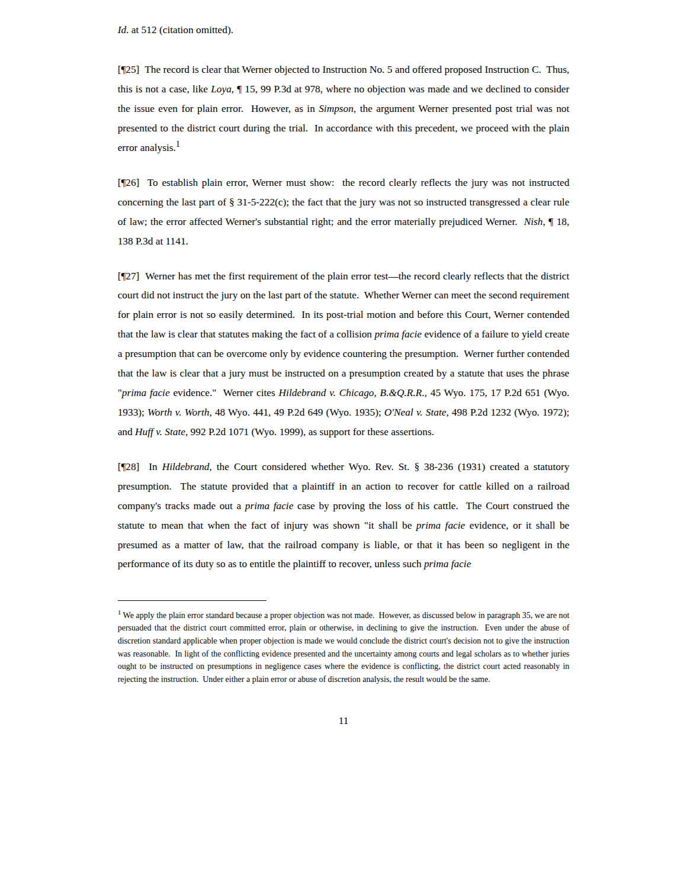Id. at 512 (citation omitted).
[¶25] The record is clear that Werner objected to Instruction No. 5 and offered proposed Instruction C. Thus, this is not a case, like Loya, ¶ 15, 99 P.3d at 978, where no objection was made and we declined to consider the issue even for plain error. However, as in Simpson, the argument Werner presented post trial was not presented to the district court during the trial. In accordance with this precedent, we proceed with the plain error analysis.1
[¶26] To establish plain error, Werner must show: the record clearly reflects the jury was not instructed concerning the last part of § 31-5-222(c); the fact that the jury was not so instructed transgressed a clear rule of law; the error affected Werner's substantial right; and the error materially prejudiced Werner. Nish, ¶ 18, 138 P.3d at 1141.
[¶27] Werner has met the first requirement of the plain error test—the record clearly reflects that the district court did not instruct the jury on the last part of the statute. Whether Werner can meet the second requirement for plain error is not so easily determined. In its post-trial motion and before this Court, Werner contended that the law is clear that statutes making the fact of a collision prima facie evidence of a failure to yield create a presumption that can be overcome only by evidence countering the presumption. Werner further contended that the law is clear that a jury must be instructed on a presumption created by a statute that uses the phrase "prima facie evidence." Werner cites Hildebrand v. Chicago, B.&Q.R.R., 45 Wyo. 175, 17 P.2d 651 (Wyo. 1933); Worth v. Worth, 48 Wyo. 441, 49 P.2d 649 (Wyo. 1935); O'Neal v. State, 498 P.2d 1232 (Wyo. 1972); and Huff v. State, 992 P.2d 1071 (Wyo. 1999), as support for these assertions.
[¶28] In Hildebrand, the Court considered whether Wyo. Rev. St. § 38-236 (1931) created a statutory presumption. The statute provided that a plaintiff in an action to recover for cattle killed on a railroad company's tracks made out a prima facie case by proving the loss of his cattle. The Court construed the statute to mean that when the fact of injury was shown "it shall be prima facie evidence, or it shall be presumed as a matter of law, that the railroad company is liable, or that it has been so negligent in the performance of its duty so as to entitle the plaintiff to recover, unless such prima facie
1 We apply the plain error standard because a proper objection was not made. However, as discussed below in paragraph 35, we are not persuaded that the district court committed error, plain or otherwise, in declining to give the instruction. Even under the abuse of discretion standard applicable when proper objection is made we would conclude the district court's decision not to give the instruction was reasonable. In light of the conflicting evidence presented and the uncertainty among courts and legal scholars as to whether juries ought to be instructed on presumptions in negligence cases where the evidence is conflicting, the district court acted reasonably in rejecting the instruction. Under either a plain error or abuse of discretion analysis, the result would be the same.
11